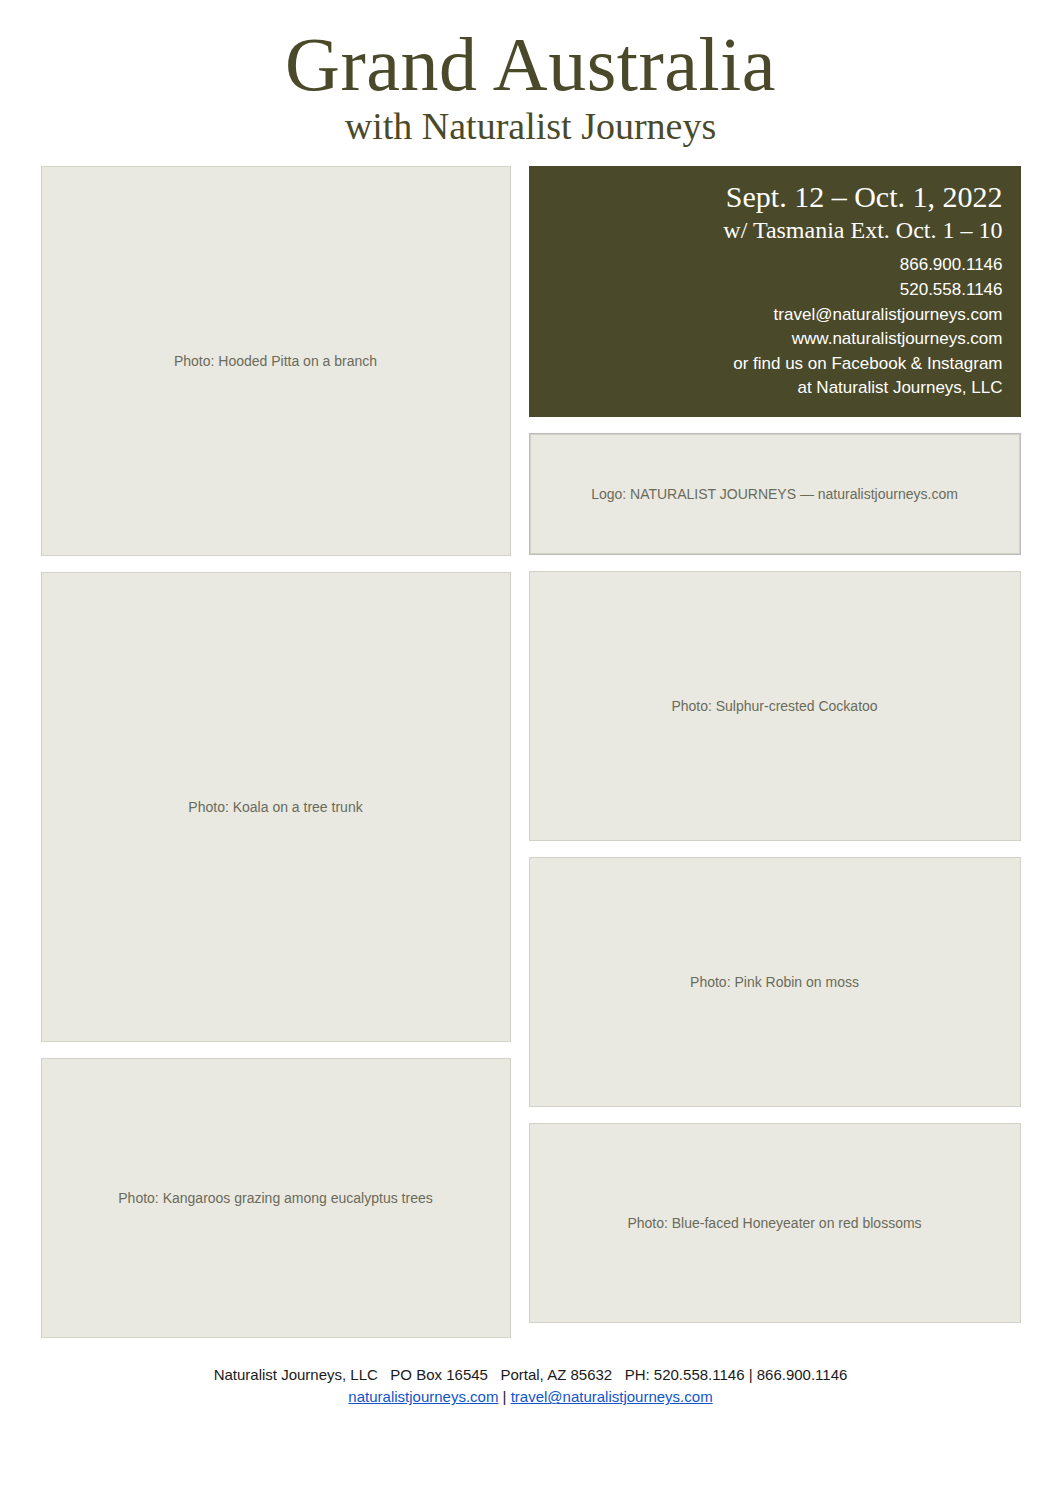Grand Australia
with Naturalist Journeys
Photo: Hooded Pitta on a branch
Photo: Koala on a tree trunk
Photo: Kangaroos grazing among eucalyptus trees
Sept. 12 – Oct. 1, 2022
w/ Tasmania Ext. Oct. 1 – 10
866.900.1146
520.558.1146
travel@naturalistjourneys.com
www.naturalistjourneys.com
or find us on Facebook & Instagram
at Naturalist Journeys, LLC
Logo: NATURALIST JOURNEYS — naturalistjourneys.com
Photo: Sulphur-crested Cockatoo
Photo: Pink Robin on moss
Photo: Blue-faced Honeyeater on red blossoms
Naturalist Journeys, LLC PO Box 16545 Portal, AZ 85632 PH: 520.558.1146 | 866.900.1146
naturalistjourneys.com | travel@naturalistjourneys.com